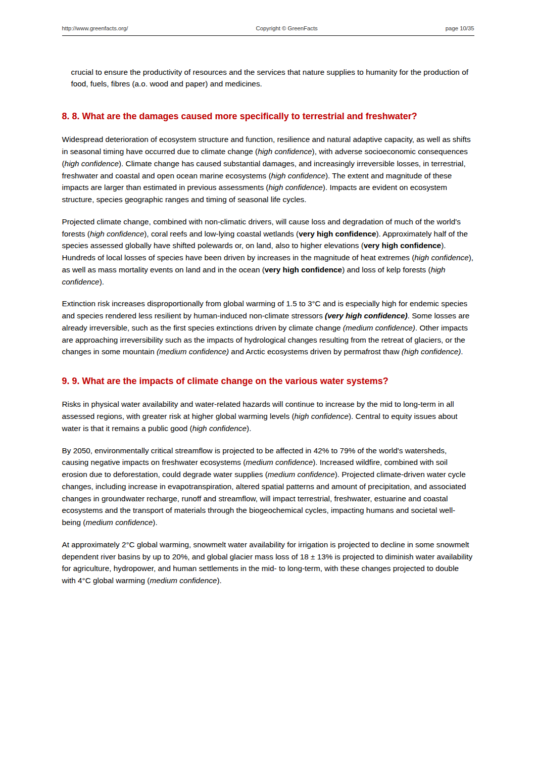http://www.greenfacts.org/ Copyright © GreenFacts page 10/35
crucial to ensure the productivity of resources and the services that nature supplies to humanity for the production of food, fuels, fibres (a.o. wood and paper) and medicines.
8. 8. What are the damages caused more specifically to terrestrial and freshwater?
Widespread deterioration of ecosystem structure and function, resilience and natural adaptive capacity, as well as shifts in seasonal timing have occurred due to climate change (high confidence), with adverse socioeconomic consequences (high confidence). Climate change has caused substantial damages, and increasingly irreversible losses, in terrestrial, freshwater and coastal and open ocean marine ecosystems (high confidence). The extent and magnitude of these impacts are larger than estimated in previous assessments (high confidence). Impacts are evident on ecosystem structure, species geographic ranges and timing of seasonal life cycles.
Projected climate change, combined with non-climatic drivers, will cause loss and degradation of much of the world's forests (high confidence), coral reefs and low-lying coastal wetlands (very high confidence). Approximately half of the species assessed globally have shifted polewards or, on land, also to higher elevations (very high confidence). Hundreds of local losses of species have been driven by increases in the magnitude of heat extremes (high confidence), as well as mass mortality events on land and in the ocean (very high confidence) and loss of kelp forests (high confidence).
Extinction risk increases disproportionally from global warming of 1.5 to 3°C and is especially high for endemic species and species rendered less resilient by human-induced non-climate stressors (very high confidence). Some losses are already irreversible, such as the first species extinctions driven by climate change (medium confidence). Other impacts are approaching irreversibility such as the impacts of hydrological changes resulting from the retreat of glaciers, or the changes in some mountain (medium confidence) and Arctic ecosystems driven by permafrost thaw (high confidence).
9. 9. What are the impacts of climate change on the various water systems?
Risks in physical water availability and water-related hazards will continue to increase by the mid to long-term in all assessed regions, with greater risk at higher global warming levels (high confidence). Central to equity issues about water is that it remains a public good (high confidence).
By 2050, environmentally critical streamflow is projected to be affected in 42% to 79% of the world's watersheds, causing negative impacts on freshwater ecosystems (medium confidence). Increased wildfire, combined with soil erosion due to deforestation, could degrade water supplies (medium confidence). Projected climate-driven water cycle changes, including increase in evapotranspiration, altered spatial patterns and amount of precipitation, and associated changes in groundwater recharge, runoff and streamflow, will impact terrestrial, freshwater, estuarine and coastal ecosystems and the transport of materials through the biogeochemical cycles, impacting humans and societal well-being (medium confidence).
At approximately 2°C global warming, snowmelt water availability for irrigation is projected to decline in some snowmelt dependent river basins by up to 20%, and global glacier mass loss of 18 ± 13% is projected to diminish water availability for agriculture, hydropower, and human settlements in the mid- to long-term, with these changes projected to double with 4°C global warming (medium confidence).